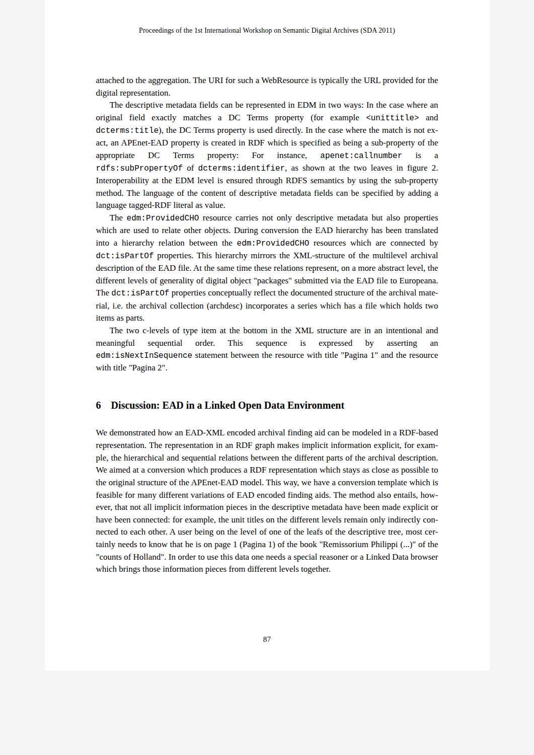Proceedings of the 1st International Workshop on Semantic Digital Archives (SDA 2011)
attached to the aggregation. The URI for such a WebResource is typically the URL provided for the digital representation.
The descriptive metadata fields can be represented in EDM in two ways: In the case where an original field exactly matches a DC Terms property (for example <unittitle> and dcterms:title), the DC Terms property is used directly. In the case where the match is not exact, an APEnet-EAD property is created in RDF which is specified as being a sub-property of the appropriate DC Terms property: For instance, apenet:callnumber is a rdfs:subPropertyOf of dcterms:identifier, as shown at the two leaves in figure 2. Interoperability at the EDM level is ensured through RDFS semantics by using the sub-property method. The language of the content of descriptive metadata fields can be specified by adding a language tagged-RDF literal as value.
The edm:ProvidedCHO resource carries not only descriptive metadata but also properties which are used to relate other objects. During conversion the EAD hierarchy has been translated into a hierarchy relation between the edm:ProvidedCHO resources which are connected by dct:isPartOf properties. This hierarchy mirrors the XML-structure of the multilevel archival description of the EAD file. At the same time these relations represent, on a more abstract level, the different levels of generality of digital object "packages" submitted via the EAD file to Europeana. The dct:isPartOf properties conceptually reflect the documented structure of the archival material, i.e. the archival collection (archdesc) incorporates a series which has a file which holds two items as parts.
The two c-levels of type item at the bottom in the XML structure are in an intentional and meaningful sequential order. This sequence is expressed by asserting an edm:isNextInSequence statement between the resource with title "Pagina 1" and the resource with title "Pagina 2".
6 Discussion: EAD in a Linked Open Data Environment
We demonstrated how an EAD-XML encoded archival finding aid can be modeled in a RDF-based representation. The representation in an RDF graph makes implicit information explicit, for example, the hierarchical and sequential relations between the different parts of the archival description. We aimed at a conversion which produces a RDF representation which stays as close as possible to the original structure of the APEnet-EAD model. This way, we have a conversion template which is feasible for many different variations of EAD encoded finding aids. The method also entails, however, that not all implicit information pieces in the descriptive metadata have been made explicit or have been connected: for example, the unit titles on the different levels remain only indirectly connected to each other. A user being on the level of one of the leafs of the descriptive tree, most certainly needs to know that he is on page 1 (Pagina 1) of the book "Remissorium Philippi (...)" of the "counts of Holland". In order to use this data one needs a special reasoner or a Linked Data browser which brings those information pieces from different levels together.
87